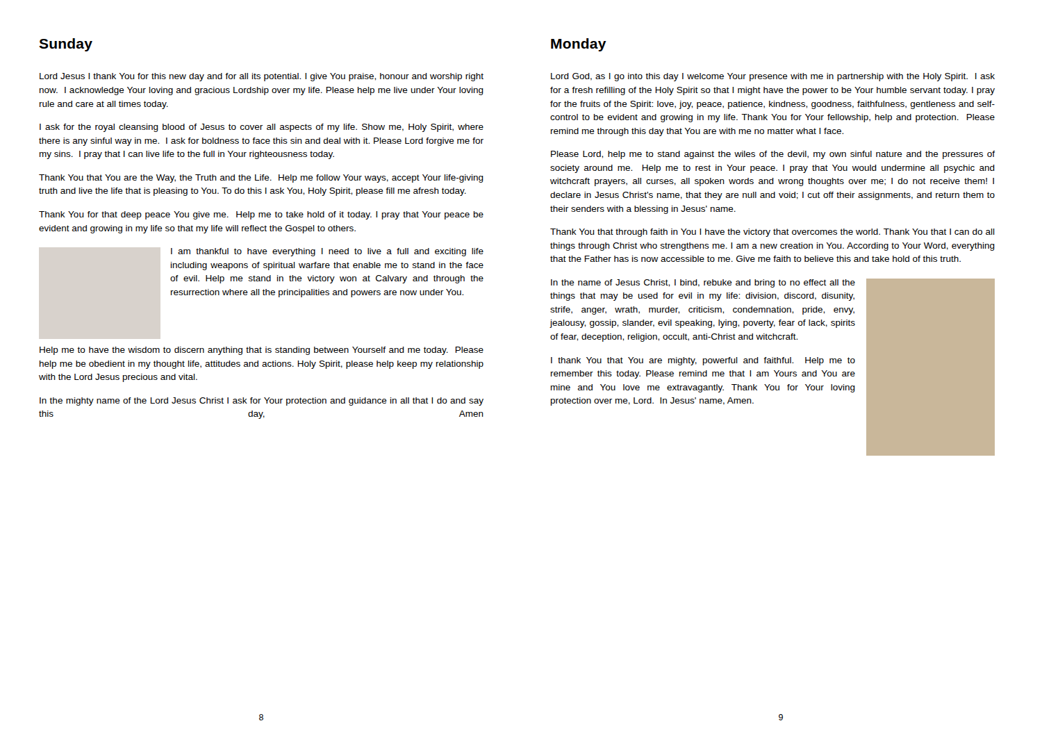Sunday
Lord Jesus I thank You for this new day and for all its potential. I give You praise, honour and worship right now. I acknowledge Your loving and gracious Lordship over my life. Please help me live under Your loving rule and care at all times today.
I ask for the royal cleansing blood of Jesus to cover all aspects of my life. Show me, Holy Spirit, where there is any sinful way in me. I ask for boldness to face this sin and deal with it. Please Lord forgive me for my sins. I pray that I can live life to the full in Your righteousness today.
Thank You that You are the Way, the Truth and the Life. Help me follow Your ways, accept Your life-giving truth and live the life that is pleasing to You. To do this I ask You, Holy Spirit, please fill me afresh today.
Thank You for that deep peace You give me. Help me to take hold of it today. I pray that Your peace be evident and growing in my life so that my life will reflect the Gospel to others.
I am thankful to have everything I need to live a full and exciting life including weapons of spiritual warfare that enable me to stand in the face of evil. Help me stand in the victory won at Calvary and through the resurrection where all the principalities and powers are now under You.
Help me to have the wisdom to discern anything that is standing between Yourself and me today. Please help me be obedient in my thought life, attitudes and actions. Holy Spirit, please help keep my relationship with the Lord Jesus precious and vital.
In the mighty name of the Lord Jesus Christ I ask for Your protection and guidance in all that I do and say this day, Amen
Monday
Lord God, as I go into this day I welcome Your presence with me in partnership with the Holy Spirit. I ask for a fresh refilling of the Holy Spirit so that I might have the power to be Your humble servant today. I pray for the fruits of the Spirit: love, joy, peace, patience, kindness, goodness, faithfulness, gentleness and self-control to be evident and growing in my life. Thank You for Your fellowship, help and protection. Please remind me through this day that You are with me no matter what I face.
Please Lord, help me to stand against the wiles of the devil, my own sinful nature and the pressures of society around me. Help me to rest in Your peace. I pray that You would undermine all psychic and witchcraft prayers, all curses, all spoken words and wrong thoughts over me; I do not receive them! I declare in Jesus Christ's name, that they are null and void; I cut off their assignments, and return them to their senders with a blessing in Jesus' name.
Thank You that through faith in You I have the victory that overcomes the world. Thank You that I can do all things through Christ who strengthens me. I am a new creation in You. According to Your Word, everything that the Father has is now accessible to me. Give me faith to believe this and take hold of this truth.
In the name of Jesus Christ, I bind, rebuke and bring to no effect all the things that may be used for evil in my life: division, discord, disunity, strife, anger, wrath, murder, criticism, condemnation, pride, envy, jealousy, gossip, slander, evil speaking, lying, poverty, fear of lack, spirits of fear, deception, religion, occult, anti-Christ and witchcraft.
I thank You that You are mighty, powerful and faithful. Help me to remember this today. Please remind me that I am Yours and You are mine and You love me extravagantly. Thank You for Your loving protection over me, Lord. In Jesus' name, Amen.
8
9